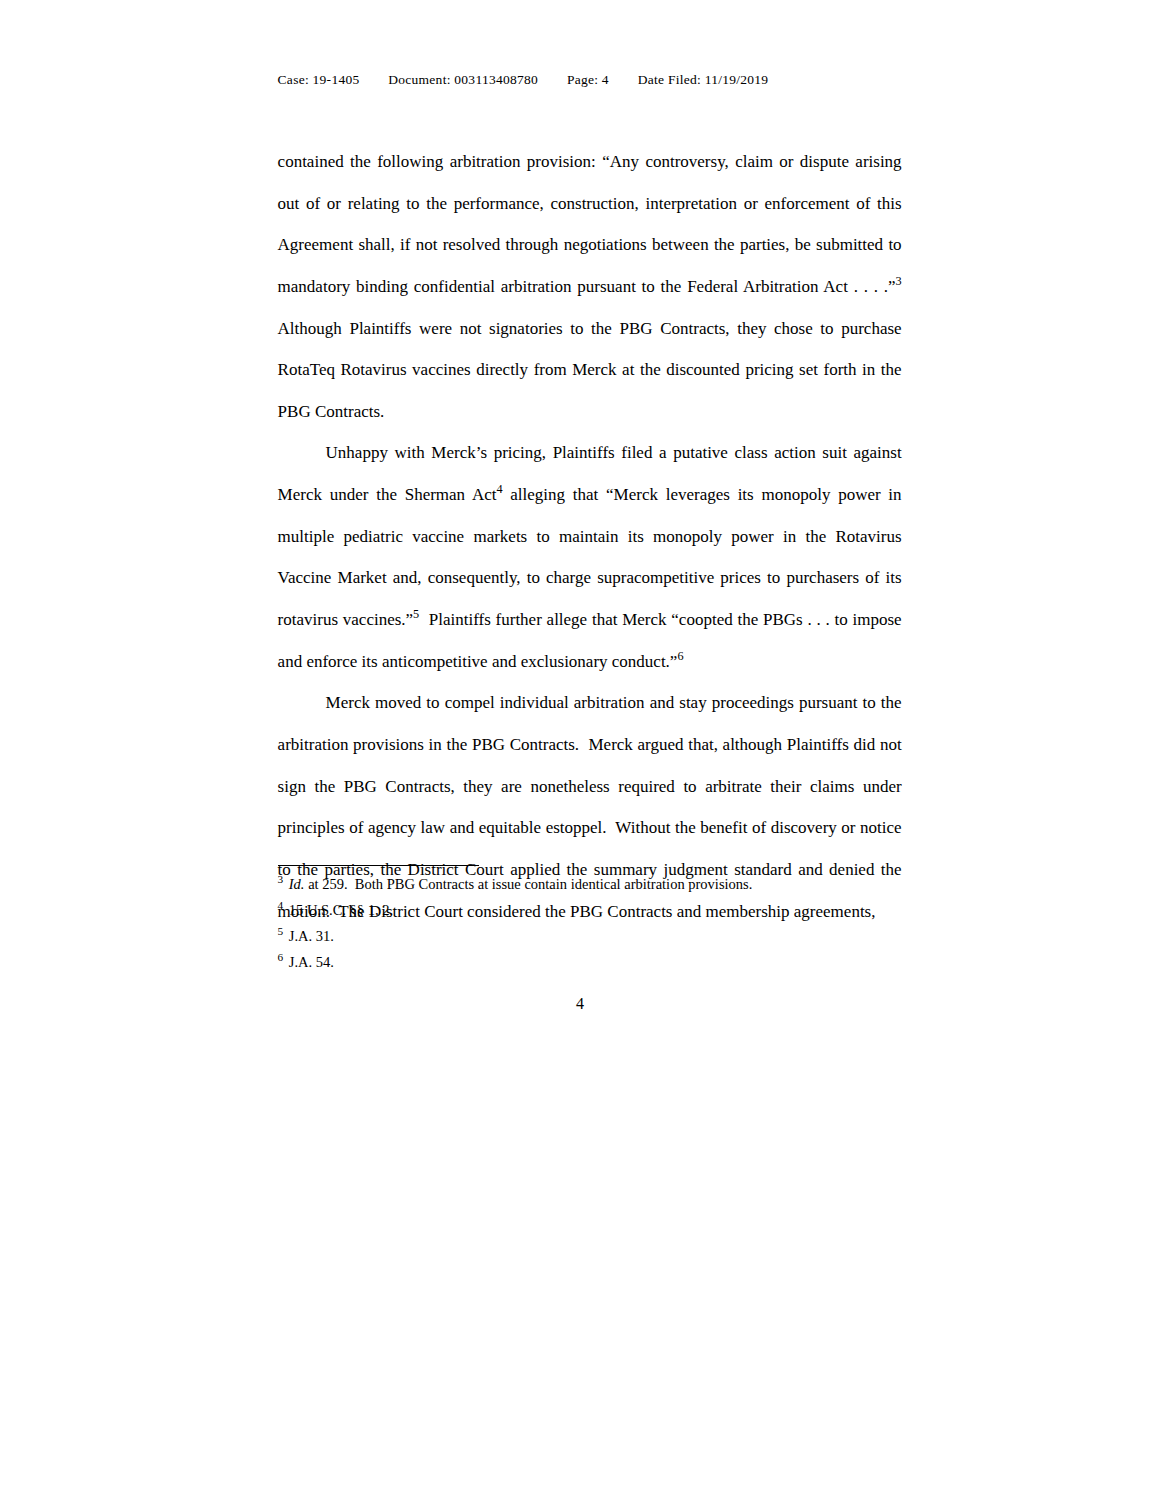Case: 19-1405 Document: 003113408780 Page: 4 Date Filed: 11/19/2019
contained the following arbitration provision: “Any controversy, claim or dispute arising out of or relating to the performance, construction, interpretation or enforcement of this Agreement shall, if not resolved through negotiations between the parties, be submitted to mandatory binding confidential arbitration pursuant to the Federal Arbitration Act . . . .”3 Although Plaintiffs were not signatories to the PBG Contracts, they chose to purchase RotaTeq Rotavirus vaccines directly from Merck at the discounted pricing set forth in the PBG Contracts.
Unhappy with Merck’s pricing, Plaintiffs filed a putative class action suit against Merck under the Sherman Act4 alleging that “Merck leverages its monopoly power in multiple pediatric vaccine markets to maintain its monopoly power in the Rotavirus Vaccine Market and, consequently, to charge supracompetitive prices to purchasers of its rotavirus vaccines.”5 Plaintiffs further allege that Merck “coopted the PBGs . . . to impose and enforce its anticompetitive and exclusionary conduct.”6
Merck moved to compel individual arbitration and stay proceedings pursuant to the arbitration provisions in the PBG Contracts. Merck argued that, although Plaintiffs did not sign the PBG Contracts, they are nonetheless required to arbitrate their claims under principles of agency law and equitable estoppel. Without the benefit of discovery or notice to the parties, the District Court applied the summary judgment standard and denied the motion. The District Court considered the PBG Contracts and membership agreements,
3 Id. at 259. Both PBG Contracts at issue contain identical arbitration provisions.
4 15 U.S.C. §§ 1, 2.
5 J.A. 31.
6 J.A. 54.
4